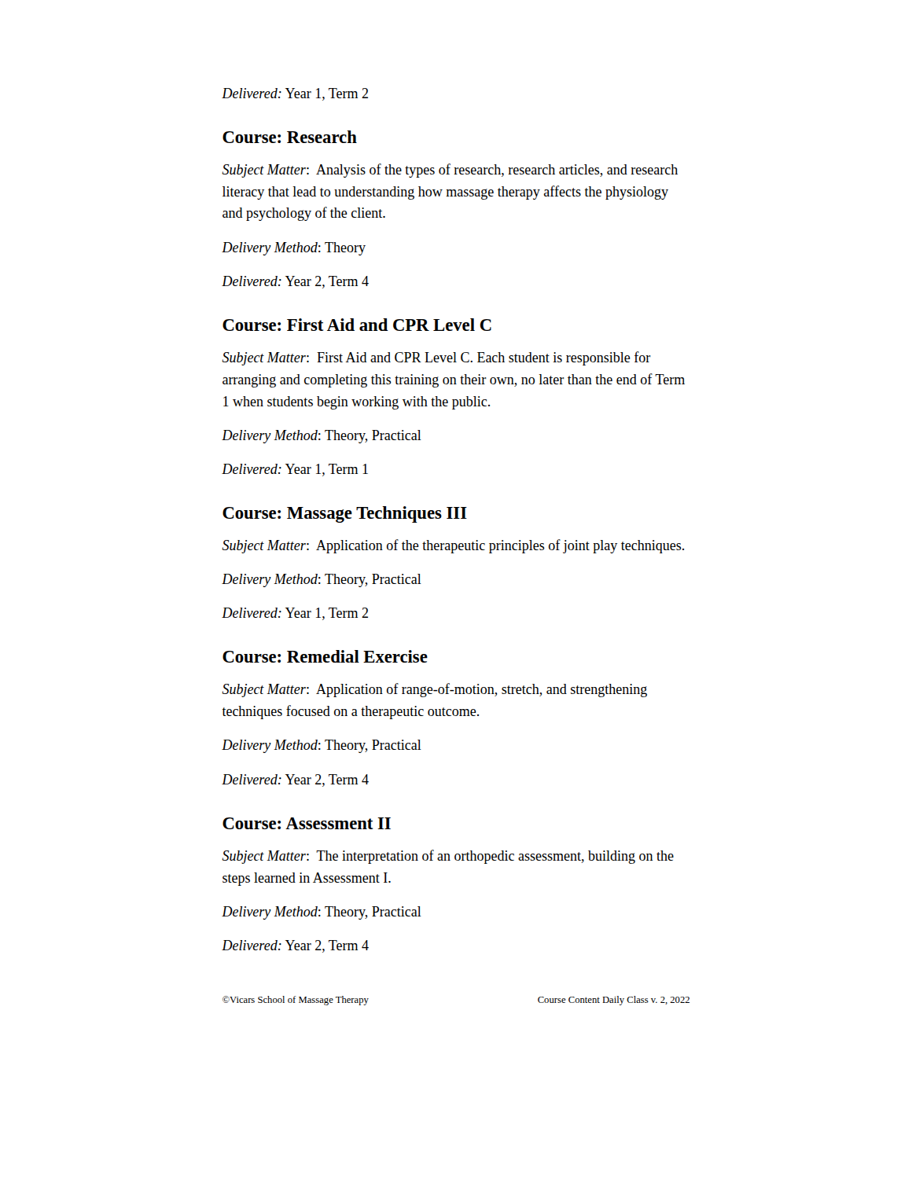Delivered: Year 1, Term 2
Course: Research
Subject Matter: Analysis of the types of research, research articles, and research literacy that lead to understanding how massage therapy affects the physiology and psychology of the client.
Delivery Method: Theory
Delivered: Year 2, Term 4
Course: First Aid and CPR Level C
Subject Matter: First Aid and CPR Level C. Each student is responsible for arranging and completing this training on their own, no later than the end of Term 1 when students begin working with the public.
Delivery Method: Theory, Practical
Delivered: Year 1, Term 1
Course: Massage Techniques III
Subject Matter: Application of the therapeutic principles of joint play techniques.
Delivery Method: Theory, Practical
Delivered: Year 1, Term 2
Course: Remedial Exercise
Subject Matter: Application of range-of-motion, stretch, and strengthening techniques focused on a therapeutic outcome.
Delivery Method: Theory, Practical
Delivered: Year 2, Term 4
Course: Assessment II
Subject Matter: The interpretation of an orthopedic assessment, building on the steps learned in Assessment I.
Delivery Method: Theory, Practical
Delivered: Year 2, Term 4
©Vicars School of Massage Therapy Course Content Daily Class v. 2, 2022